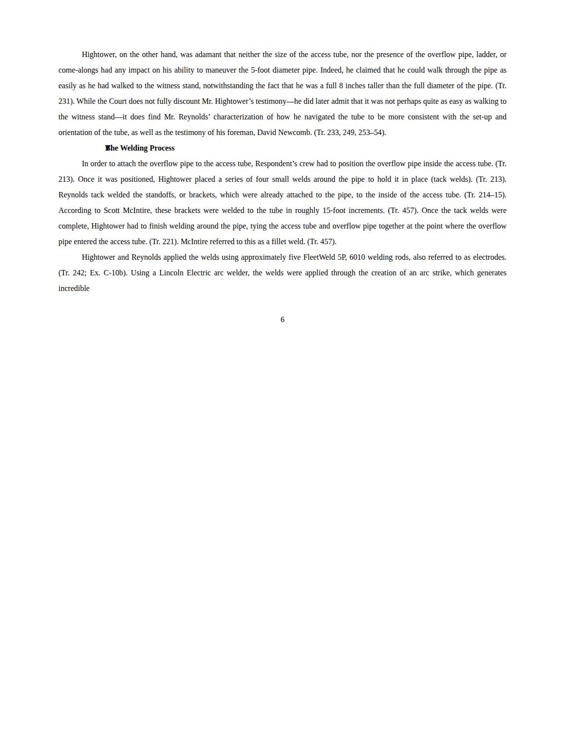Hightower, on the other hand, was adamant that neither the size of the access tube, nor the presence of the overflow pipe, ladder, or come-alongs had any impact on his ability to maneuver the 5-foot diameter pipe. Indeed, he claimed that he could walk through the pipe as easily as he had walked to the witness stand, notwithstanding the fact that he was a full 8 inches taller than the full diameter of the pipe. (Tr. 231). While the Court does not fully discount Mr. Hightower’s testimony—he did later admit that it was not perhaps quite as easy as walking to the witness stand—it does find Mr. Reynolds’ characterization of how he navigated the tube to be more consistent with the set-up and orientation of the tube, as well as the testimony of his foreman, David Newcomb. (Tr. 233, 249, 253–54).
B. The Welding Process
In order to attach the overflow pipe to the access tube, Respondent’s crew had to position the overflow pipe inside the access tube. (Tr. 213). Once it was positioned, Hightower placed a series of four small welds around the pipe to hold it in place (tack welds). (Tr. 213). Reynolds tack welded the standoffs, or brackets, which were already attached to the pipe, to the inside of the access tube. (Tr. 214–15). According to Scott McIntire, these brackets were welded to the tube in roughly 15-foot increments. (Tr. 457). Once the tack welds were complete, Hightower had to finish welding around the pipe, tying the access tube and overflow pipe together at the point where the overflow pipe entered the access tube. (Tr. 221). McIntire referred to this as a fillet weld. (Tr. 457).
Hightower and Reynolds applied the welds using approximately five FleetWeld 5P, 6010 welding rods, also referred to as electrodes. (Tr. 242; Ex. C-10b). Using a Lincoln Electric arc welder, the welds were applied through the creation of an arc strike, which generates incredible
6